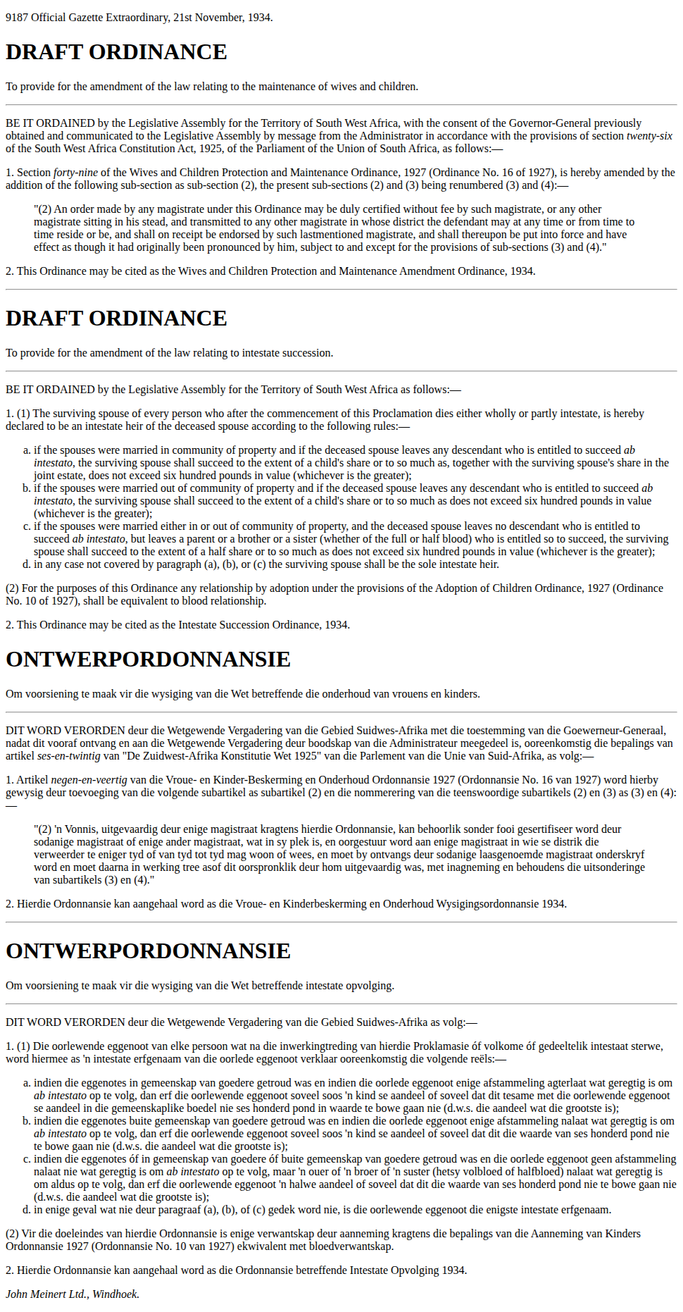9187 Official Gazette Extraordinary, 21st November, 1934.
DRAFT ORDINANCE
To provide for the amendment of the law relating to the maintenance of wives and children.
BE IT ORDAINED by the Legislative Assembly for the Territory of South West Africa, with the consent of the Governor-General previously obtained and communicated to the Legislative Assembly by message from the Administrator in accordance with the provisions of section twenty-six of the South West Africa Constitution Act, 1925, of the Parliament of the Union of South Africa, as follows:—
1. Section forty-nine of the Wives and Children Protection and Maintenance Ordinance, 1927 (Ordinance No. 16 of 1927), is hereby amended by the addition of the following sub-section as sub-section (2), the present sub-sections (2) and (3) being renumbered (3) and (4):—
"(2) An order made by any magistrate under this Ordinance may be duly certified without fee by such magistrate, or any other magistrate sitting in his stead, and transmitted to any other magistrate in whose district the defendant may at any time or from time to time reside or be, and shall on receipt be endorsed by such lastmentioned magistrate, and shall thereupon be put into force and have effect as though it had originally been pronounced by him, subject to and except for the provisions of sub-sections (3) and (4)."
2. This Ordinance may be cited as the Wives and Children Protection and Maintenance Amendment Ordinance, 1934.
DRAFT ORDINANCE
To provide for the amendment of the law relating to intestate succession.
BE IT ORDAINED by the Legislative Assembly for the Territory of South West Africa as follows:—
1. (1) The surviving spouse of every person who after the commencement of this Proclamation dies either wholly or partly intestate, is hereby declared to be an intestate heir of the deceased spouse according to the following rules:—
if the spouses were married in community of property and if the deceased spouse leaves any descendant who is entitled to succeed ab intestato, the surviving spouse shall succeed to the extent of a child's share or to so much as, together with the surviving spouse's share in the joint estate, does not exceed six hundred pounds in value (whichever is the greater);
if the spouses were married out of community of property and if the deceased spouse leaves any descendant who is entitled to succeed ab intestato, the surviving spouse shall succeed to the extent of a child's share or to so much as does not exceed six hundred pounds in value (whichever is the greater);
if the spouses were married either in or out of community of property, and the deceased spouse leaves no descendant who is entitled to succeed ab intestato, but leaves a parent or a brother or a sister (whether of the full or half blood) who is entitled so to succeed, the surviving spouse shall succeed to the extent of a half share or to so much as does not exceed six hundred pounds in value (whichever is the greater);
in any case not covered by paragraph (a), (b), or (c) the surviving spouse shall be the sole intestate heir.
(2) For the purposes of this Ordinance any relationship by adoption under the provisions of the Adoption of Children Ordinance, 1927 (Ordinance No. 10 of 1927), shall be equivalent to blood relationship.
2. This Ordinance may be cited as the Intestate Succession Ordinance, 1934.
ONTWERPORDONNANSIE
Om voorsiening te maak vir die wysiging van die Wet betreffende die onderhoud van vrouens en kinders.
DIT WORD VERORDEN deur die Wetgewende Vergadering van die Gebied Suidwes-Afrika met die toestemming van die Goewerneur-Generaal, nadat dit vooraf ontvang en aan die Wetgewende Vergadering deur boodskap van die Administrateur meegedeel is, ooreenkomstig die bepalings van artikel ses-en-twintig van "De Zuidwest-Afrika Konstitutie Wet 1925" van die Parlement van die Unie van Suid-Afrika, as volg:—
1. Artikel negen-en-veertig van die Vroue- en Kinder-Beskerming en Onderhoud Ordonnansie 1927 (Ordonnansie No. 16 van 1927) word hierby gewysig deur toevoeging van die volgende subartikel as subartikel (2) en die nommerering van die teenswoordige subartikels (2) en (3) as (3) en (4):—
"(2) 'n Vonnis, uitgevaardig deur enige magistraat kragtens hierdie Ordonnansie, kan behoorlik sonder fooi gesertifiseer word deur sodanige magistraat of enige ander magistraat, wat in sy plek is, en oorgestuur word aan enige magistraat in wie se distrik die verweerder te eniger tyd of van tyd tot tyd mag woon of wees, en moet by ontvangs deur sodanige laasgenoemde magistraat onderskryf word en moet daarna in werking tree asof dit oorspronklik deur hom uitgevaardig was, met inagneming en behoudens die uitsonderinge van subartikels (3) en (4)."
2. Hierdie Ordonnansie kan aangehaal word as die Vroue- en Kinderbeskerming en Onderhoud Wysigingsordonnansie 1934.
ONTWERPORDONNANSIE
Om voorsiening te maak vir die wysiging van die Wet betreffende intestate opvolging.
DIT WORD VERORDEN deur die Wetgewende Vergadering van die Gebied Suidwes-Afrika as volg:—
1. (1) Die oorlewende eggenoot van elke persoon wat na die inwerkingtreding van hierdie Proklamasie óf volkome óf gedeeltelik intestaat sterwe, word hiermee as 'n intestate erfgenaam van die oorlede eggenoot verklaar ooreenkomstig die volgende reëls:—
indien die eggenotes in gemeenskap van goedere getroud was en indien die oorlede eggenoot enige afstammeling agterlaat wat geregtig is om ab intestato op te volg, dan erf die oorlewende eggenoot soveel soos 'n kind se aandeel of soveel dat dit tesame met die oorlewende eggenoot se aandeel in die gemeenskaplike boedel nie ses honderd pond in waarde te bowe gaan nie (d.w.s. die aandeel wat die grootste is);
indien die eggenotes buite gemeenskap van goedere getroud was en indien die oorlede eggenoot enige afstammeling nalaat wat geregtig is om ab intestato op te volg, dan erf die oorlewende eggenoot soveel soos 'n kind se aandeel of soveel dat dit die waarde van ses honderd pond nie te bowe gaan nie (d.w.s. die aandeel wat die grootste is);
indien die eggenotes óf in gemeenskap van goedere óf buite gemeenskap van goedere getroud was en die oorlede eggenoot geen afstammeling nalaat nie wat geregtig is om ab intestato op te volg, maar 'n ouer of 'n broer of 'n suster (hetsy volbloed of halfbloed) nalaat wat geregtig is om aldus op te volg, dan erf die oorlewende eggenoot 'n halwe aandeel of soveel dat dit die waarde van ses honderd pond nie te bowe gaan nie (d.w.s. die aandeel wat die grootste is);
in enige geval wat nie deur paragraaf (a), (b), of (c) gedek word nie, is die oorlewende eggenoot die enigste intestate erfgenaam.
(2) Vir die doeleindes van hierdie Ordonnansie is enige verwantskap deur aanneming kragtens die bepalings van die Aanneming van Kinders Ordonnansie 1927 (Ordonnansie No. 10 van 1927) ekwivalent met bloedverwantskap.
2. Hierdie Ordonnansie kan aangehaal word as die Ordonnansie betreffende Intestate Opvolging 1934.
John Meinert Ltd., Windhoek.